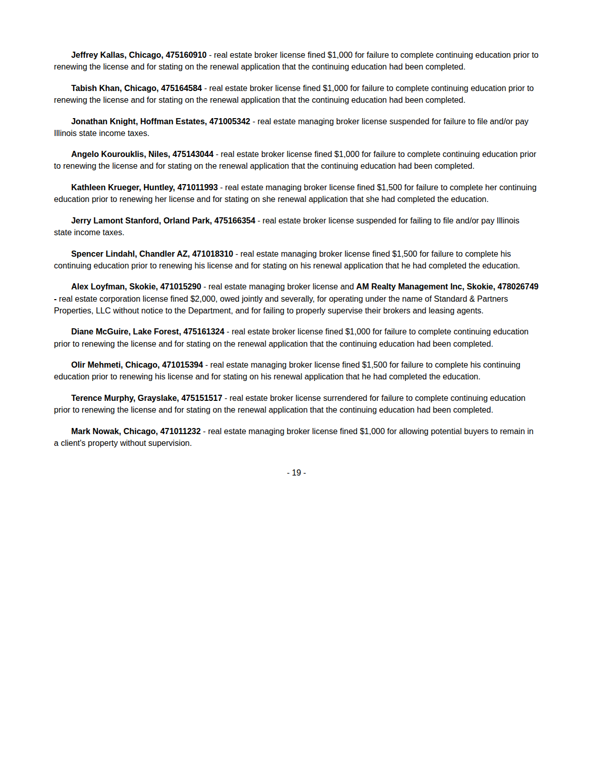Jeffrey Kallas, Chicago, 475160910 - real estate broker license fined $1,000 for failure to complete continuing education prior to renewing the license and for stating on the renewal application that the continuing education had been completed.
Tabish Khan, Chicago, 475164584 - real estate broker license fined $1,000 for failure to complete continuing education prior to renewing the license and for stating on the renewal application that the continuing education had been completed.
Jonathan Knight, Hoffman Estates, 471005342 - real estate managing broker license suspended for failure to file and/or pay Illinois state income taxes.
Angelo Kourouklis, Niles, 475143044 - real estate broker license fined $1,000 for failure to complete continuing education prior to renewing the license and for stating on the renewal application that the continuing education had been completed.
Kathleen Krueger, Huntley, 471011993 - real estate managing broker license fined $1,500 for failure to complete her continuing education prior to renewing her license and for stating on she renewal application that she had completed the education.
Jerry Lamont Stanford, Orland Park, 475166354 - real estate broker license suspended for failing to file and/or pay Illinois state income taxes.
Spencer Lindahl, Chandler AZ, 471018310 - real estate managing broker license fined $1,500 for failure to complete his continuing education prior to renewing his license and for stating on his renewal application that he had completed the education.
Alex Loyfman, Skokie, 471015290 - real estate managing broker license and AM Realty Management Inc, Skokie, 478026749 - real estate corporation license fined $2,000, owed jointly and severally, for operating under the name of Standard & Partners Properties, LLC without notice to the Department, and for failing to properly supervise their brokers and leasing agents.
Diane McGuire, Lake Forest, 475161324 - real estate broker license fined $1,000 for failure to complete continuing education prior to renewing the license and for stating on the renewal application that the continuing education had been completed.
Olir Mehmeti, Chicago, 471015394 - real estate managing broker license fined $1,500 for failure to complete his continuing education prior to renewing his license and for stating on his renewal application that he had completed the education.
Terence Murphy, Grayslake, 475151517 - real estate broker license surrendered for failure to complete continuing education prior to renewing the license and for stating on the renewal application that the continuing education had been completed.
Mark Nowak, Chicago, 471011232 - real estate managing broker license fined $1,000 for allowing potential buyers to remain in a client's property without supervision.
- 19 -